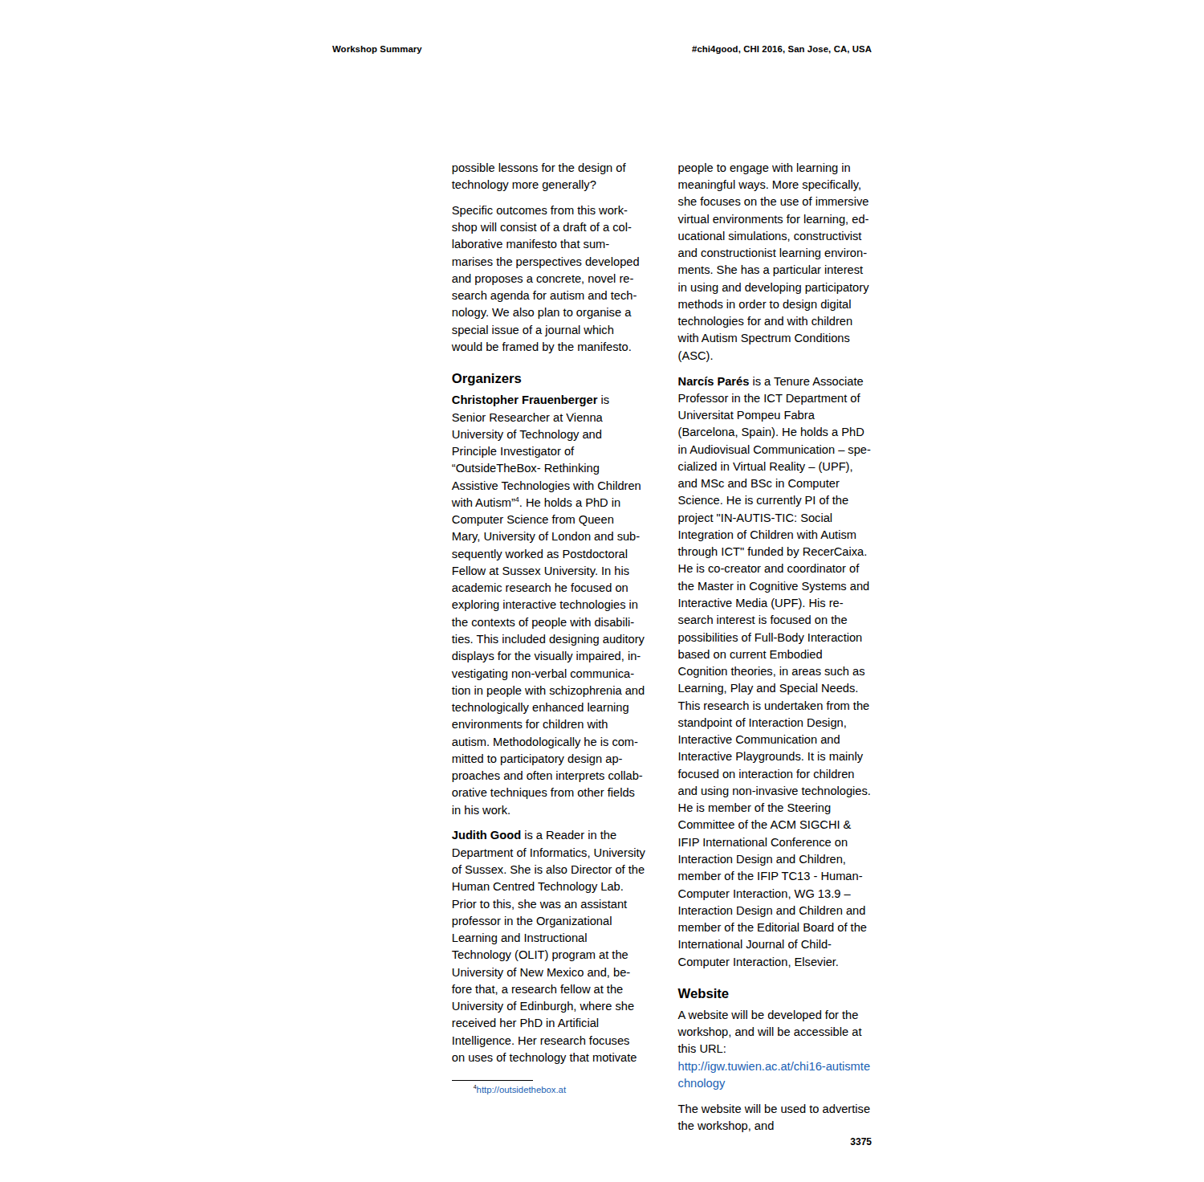Workshop Summary
#chi4good, CHI 2016, San Jose, CA, USA
possible lessons for the design of technology more generally?
Specific outcomes from this workshop will consist of a draft of a collaborative manifesto that summarises the perspectives developed and proposes a concrete, novel research agenda for autism and technology. We also plan to organise a special issue of a journal which would be framed by the manifesto.
Organizers
Christopher Frauenberger is Senior Researcher at Vienna University of Technology and Principle Investigator of “OutsideTheBox- Rethinking Assistive Technologies with Children with Autism”4. He holds a PhD in Computer Science from Queen Mary, University of London and subsequently worked as Postdoctoral Fellow at Sussex University. In his academic research he focused on exploring interactive technologies in the contexts of people with disabilities. This included designing auditory displays for the visually impaired, investigating non-verbal communication in people with schizophrenia and technologically enhanced learning environments for children with autism. Methodologically he is committed to participatory design approaches and often interprets collaborative techniques from other fields in his work.
Judith Good is a Reader in the Department of Informatics, University of Sussex. She is also Director of the Human Centred Technology Lab. Prior to this, she was an assistant professor in the Organizational Learning and Instructional Technology (OLIT) program at the University of New Mexico and, before that, a research fellow at the University of Edinburgh, where she received her PhD in Artificial Intelligence. Her research focuses on uses of technology that motivate
4http://outsidethebox.at
people to engage with learning in meaningful ways. More specifically, she focuses on the use of immersive virtual environments for learning, educational simulations, constructivist and constructionist learning environments. She has a particular interest in using and developing participatory methods in order to design digital technologies for and with children with Autism Spectrum Conditions (ASC).
Narcís Parés is a Tenure Associate Professor in the ICT Department of Universitat Pompeu Fabra (Barcelona, Spain). He holds a PhD in Audiovisual Communication – specialized in Virtual Reality – (UPF), and MSc and BSc in Computer Science. He is currently PI of the project "IN-AUTIS-TIC: Social Integration of Children with Autism through ICT" funded by RecerCaixa. He is co-creator and coordinator of the Master in Cognitive Systems and Interactive Media (UPF). His research interest is focused on the possibilities of Full-Body Interaction based on current Embodied Cognition theories, in areas such as Learning, Play and Special Needs. This research is undertaken from the standpoint of Interaction Design, Interactive Communication and Interactive Playgrounds. It is mainly focused on interaction for children and using non-invasive technologies. He is member of the Steering Committee of the ACM SIGCHI & IFIP International Conference on Interaction Design and Children, member of the IFIP TC13 - Human-Computer Interaction, WG 13.9 – Interaction Design and Children and member of the Editorial Board of the International Journal of Child-Computer Interaction, Elsevier.
Website
A website will be developed for the workshop, and will be accessible at this URL:
http://igw.tuwien.ac.at/chi16-autismtechnology
The website will be used to advertise the workshop, and
3375